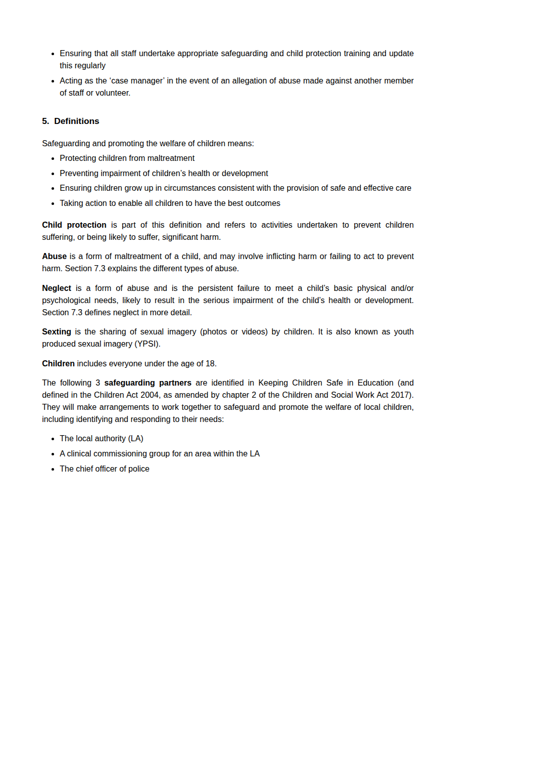Ensuring that all staff undertake appropriate safeguarding and child protection training and update this regularly
Acting as the ‘case manager’ in the event of an allegation of abuse made against another member of staff or volunteer.
5. Definitions
Safeguarding and promoting the welfare of children means:
Protecting children from maltreatment
Preventing impairment of children’s health or development
Ensuring children grow up in circumstances consistent with the provision of safe and effective care
Taking action to enable all children to have the best outcomes
Child protection is part of this definition and refers to activities undertaken to prevent children suffering, or being likely to suffer, significant harm.
Abuse is a form of maltreatment of a child, and may involve inflicting harm or failing to act to prevent harm. Section 7.3 explains the different types of abuse.
Neglect is a form of abuse and is the persistent failure to meet a child’s basic physical and/or psychological needs, likely to result in the serious impairment of the child’s health or development. Section 7.3 defines neglect in more detail.
Sexting is the sharing of sexual imagery (photos or videos) by children. It is also known as youth produced sexual imagery (YPSI).
Children includes everyone under the age of 18.
The following 3 safeguarding partners are identified in Keeping Children Safe in Education (and defined in the Children Act 2004, as amended by chapter 2 of the Children and Social Work Act 2017). They will make arrangements to work together to safeguard and promote the welfare of local children, including identifying and responding to their needs:
The local authority (LA)
A clinical commissioning group for an area within the LA
The chief officer of police